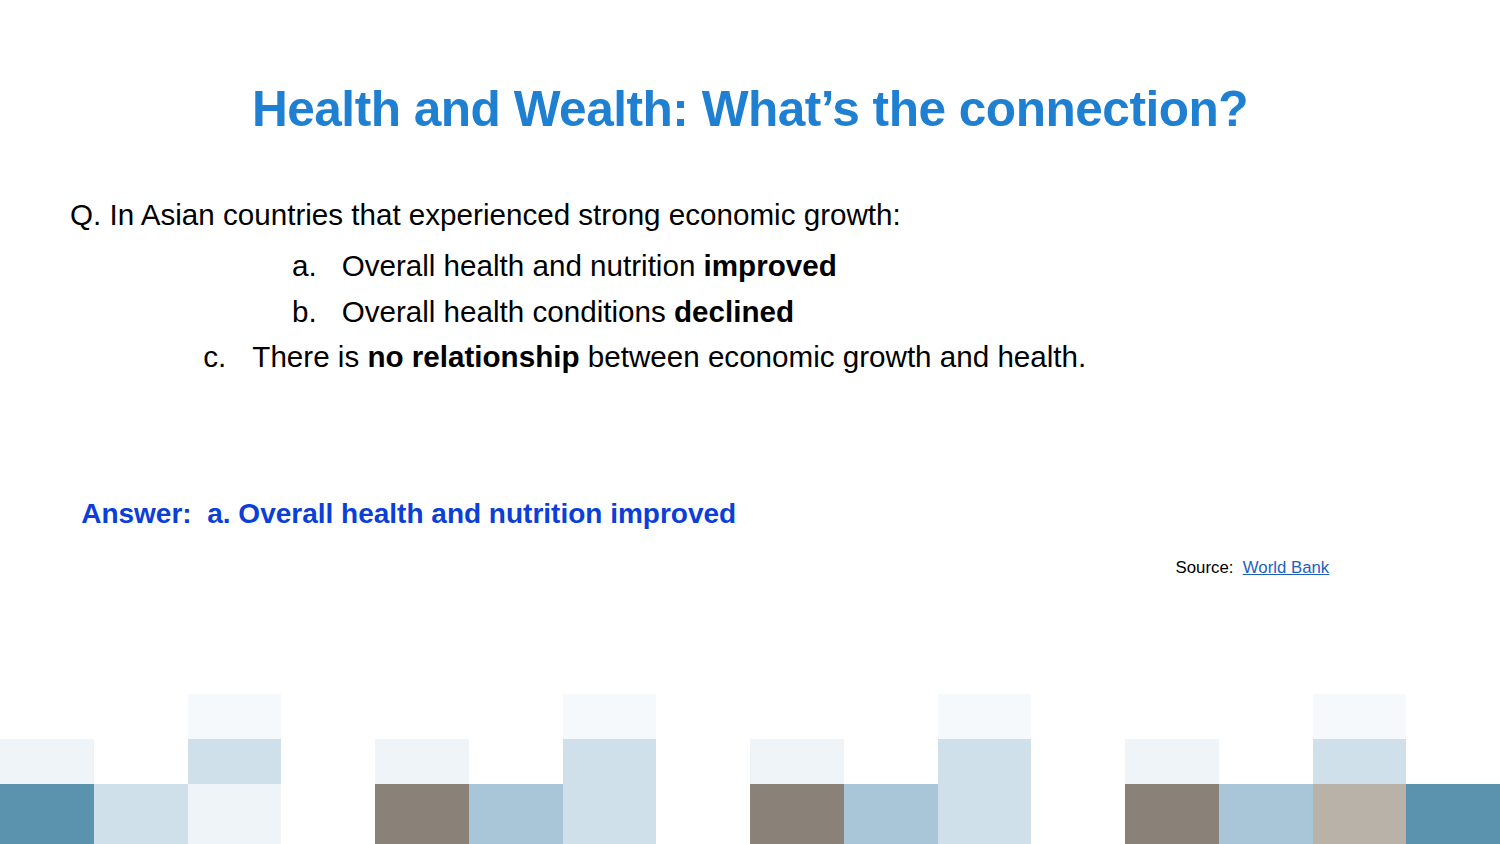Health and Wealth: What’s the connection?
Q. In Asian countries that experienced strong economic growth:
a. Overall health and nutrition improved
b. Overall health conditions declined
c. There is no relationship between economic growth and health.
Answer: a. Overall health and nutrition improved
Source: World Bank